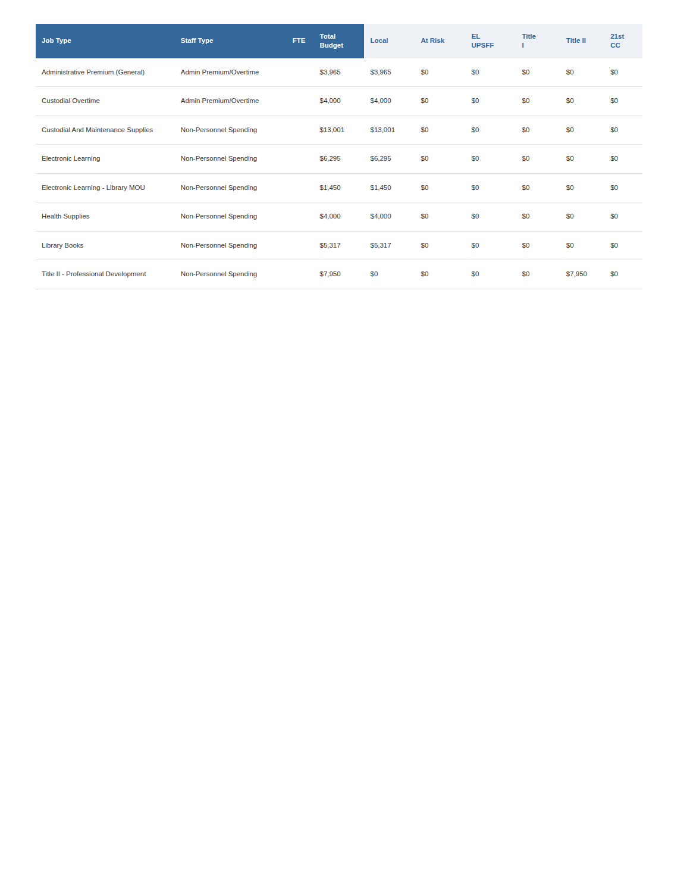| Job Type | Staff Type | FTE | Total Budget | Local | At Risk | EL UPSFF | Title I | Title II | 21st CC |
| --- | --- | --- | --- | --- | --- | --- | --- | --- | --- |
| Administrative Premium (General) | Admin Premium/Overtime | | $3,965 | $3,965 | $0 | $0 | $0 | $0 | $0 |
| Custodial Overtime | Admin Premium/Overtime | | $4,000 | $4,000 | $0 | $0 | $0 | $0 | $0 |
| Custodial And Maintenance Supplies | Non-Personnel Spending | | $13,001 | $13,001 | $0 | $0 | $0 | $0 | $0 |
| Electronic Learning | Non-Personnel Spending | | $6,295 | $6,295 | $0 | $0 | $0 | $0 | $0 |
| Electronic Learning - Library MOU | Non-Personnel Spending | | $1,450 | $1,450 | $0 | $0 | $0 | $0 | $0 |
| Health Supplies | Non-Personnel Spending | | $4,000 | $4,000 | $0 | $0 | $0 | $0 | $0 |
| Library Books | Non-Personnel Spending | | $5,317 | $5,317 | $0 | $0 | $0 | $0 | $0 |
| Title II - Professional Development | Non-Personnel Spending | | $7,950 | $0 | $0 | $0 | $0 | $7,950 | $0 |